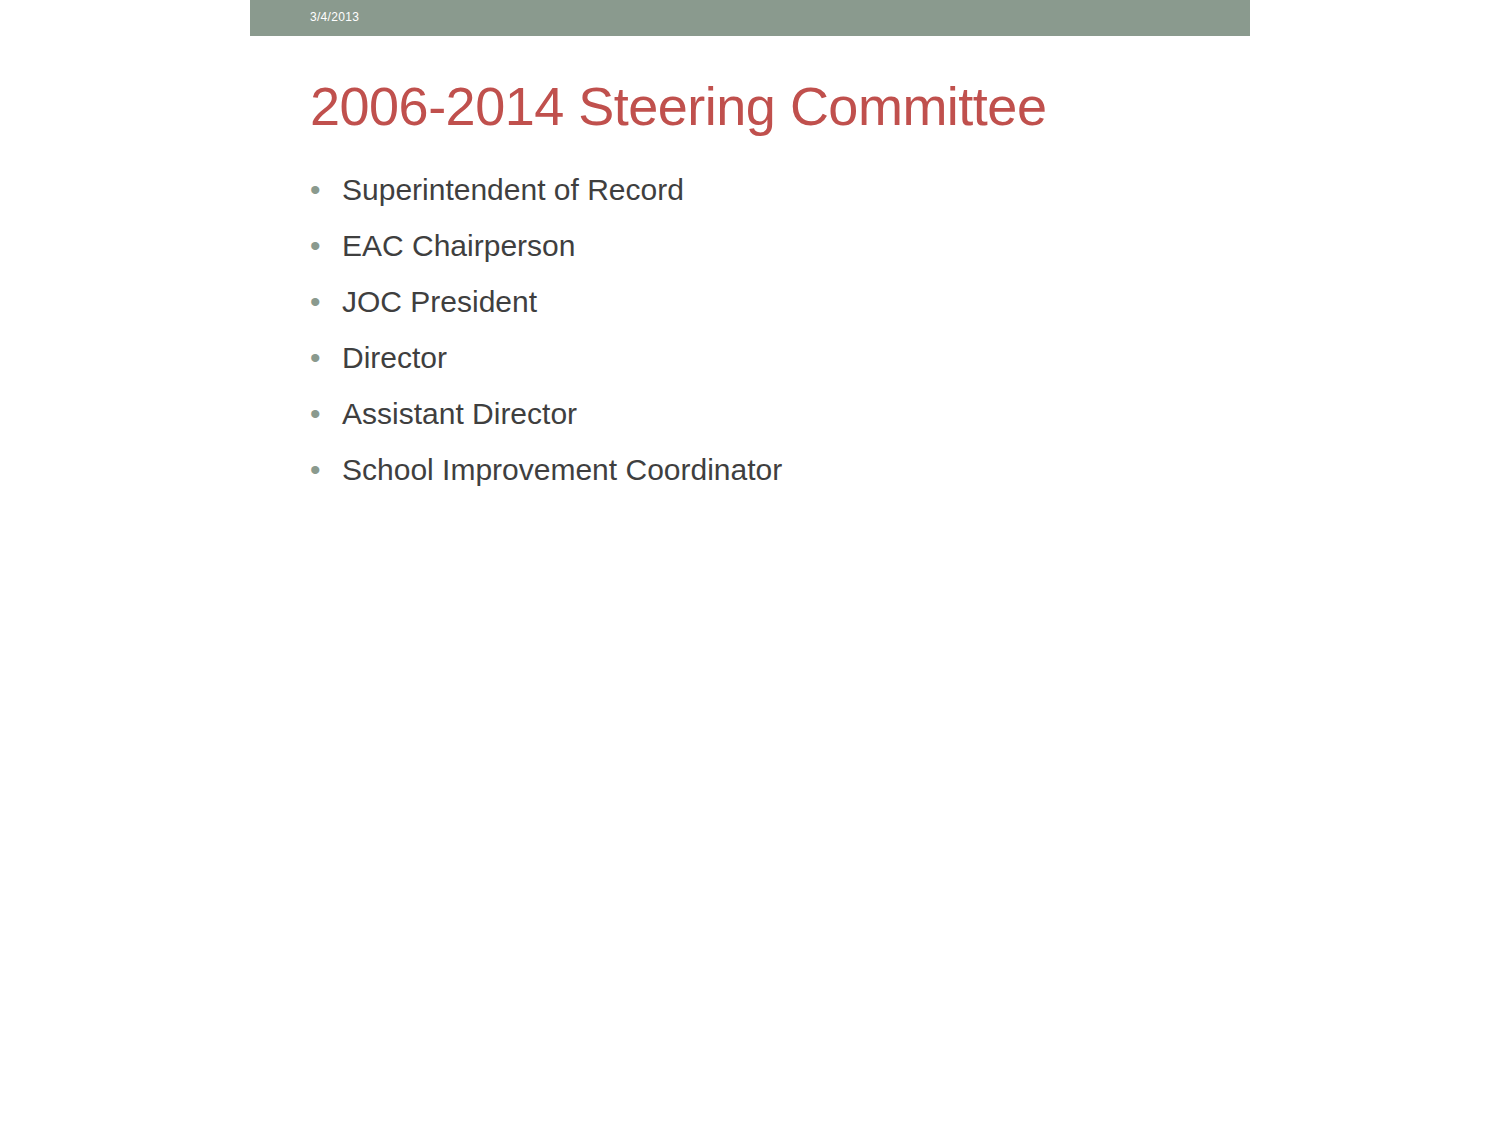3/4/2013
2006-2014 Steering Committee
Superintendent of Record
EAC Chairperson
JOC President
Director
Assistant Director
School Improvement Coordinator